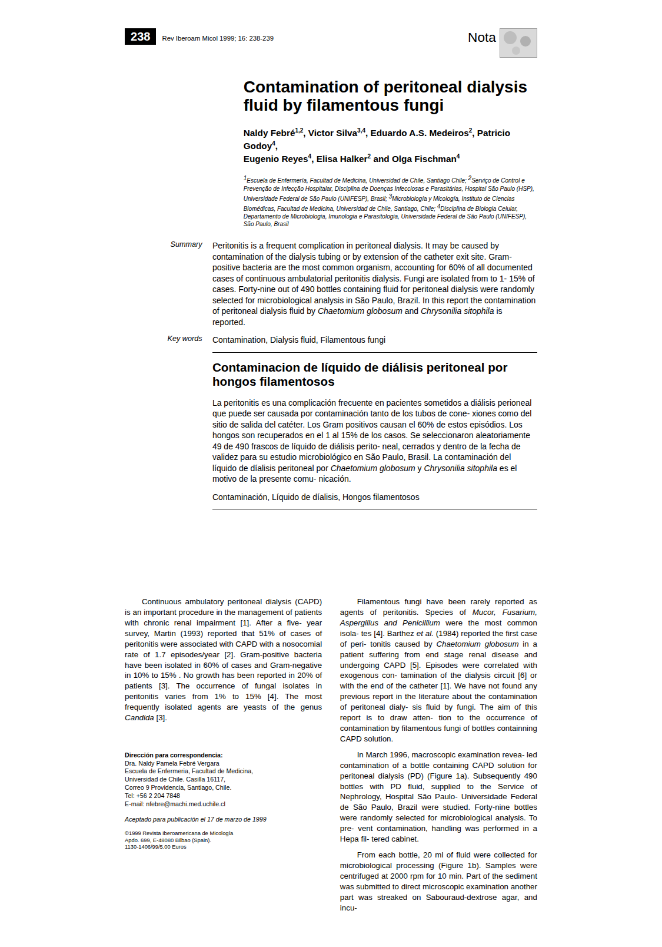238
Rev Iberoam Micol 1999; 16: 238-239
Nota
Contamination of peritoneal dialysis
fluid by filamentous fungi
Naldy Febré1,2, Victor Silva3,4, Eduardo A.S. Medeiros2, Patricio Godoy4,
Eugenio Reyes4, Elisa Halker2 and Olga Fischman4
1Escuela de Enfermería, Facultad de Medicina, Universidad de Chile, Santiago Chile; 2Serviço de Control e Prevenção de Infecção Hospitalar, Disciplina de Doenças Infecciosas e Parasitárias, Hospital São Paulo (HSP), Universidade Federal de São Paulo (UNIFESP), Brasil; 3Microbiología y Micología, Instituto de Ciencias Biomédicas, Facultad de Medicina, Universidad de Chile, Santiago, Chile; 4Disciplina de Biologia Celular, Departamento de Microbiologia, Imunologia e Parasitologia, Universidade Federal de São Paulo (UNIFESP), São Paulo, Brasil
Summary
Peritonitis is a frequent complication in peritoneal dialysis. It may be caused by contamination of the dialysis tubing or by extension of the catheter exit site. Gram-positive bacteria are the most common organism, accounting for 60% of all documented cases of continuous ambulatorial peritonitis dialysis. Fungi are isolated from to 1- 15% of cases. Forty-nine out of 490 bottles containing fluid for peritoneal dialysis were randomly selected for microbiological analysis in São Paulo, Brazil. In this report the contamination of peritoneal dialysis fluid by Chaetomium globosum and Chrysonilia sitophila is reported.
Key words
Contamination, Dialysis fluid, Filamentous fungi
Contaminacion de líquido de diálisis peritoneal por
hongos filamentosos
La peritonitis es una complicación frecuente en pacientes sometidos a diálisis perioneal que puede ser causada por contaminación tanto de los tubos de cone- xiones como del sitio de salida del catéter. Los Gram positivos causan el 60% de estos episódios. Los hongos son recuperados en el 1 al 15% de los casos. Se seleccionaron aleatoriamente 49 de 490 frascos de líquido de diálisis perito- neal, cerrados y dentro de la fecha de validez para su estudio microbiológico en São Paulo, Brasil. La contaminación del líquido de díalisis peritoneal por Chaetomium globosum y Chrysonilia sitophila es el motivo de la presente comu- nicación.
Contaminación, Líquido de díalisis, Hongos filamentosos
Continuous ambulatory peritoneal dialysis (CAPD) is an important procedure in the management of patients with chronic renal impairment [1]. After a five- year survey, Martin (1993) reported that 51% of cases of peritonitis were associated with CAPD with a nosocomial rate of 1.7 episodes/year [2]. Gram-positive bacteria have been isolated in 60% of cases and Gram-negative in 10% to 15% . No growth has been reported in 20% of patients [3]. The occurrence of fungal isolates in peritonitis varies from 1% to 15% [4]. The most frequently isolated agents are yeasts of the genus Candida [3].
Dirección para correspondencia:
Dra. Naldy Pamela Febré Vergara
Escuela de Enfermeria, Facultad de Medicina,
Universidad de Chile. Casilla 16117,
Correo 9 Providencia, Santiago, Chile.
Tel: +56 2 204 7848
E-mail: nfebre@machi.med.uchile.cl
Aceptado para publicación el 17 de marzo de 1999
©1999 Revista Iberoamericana de Micología
Apdo. 699, E-48080 Bilbao (Spain).
1130-1406/99/5.00 Euros
Filamentous fungi have been rarely reported as agents of peritonitis. Species of Mucor, Fusarium, Aspergillus and Penicillium were the most common isola- tes [4]. Barthez et al. (1984) reported the first case of peri- tonitis caused by Chaetomium globosum in a patient suffering from end stage renal disease and undergoing CAPD [5]. Episodes were correlated with exogenous con- tamination of the dialysis circuit [6] or with the end of the catheter [1]. We have not found any previous report in the literature about the contamination of peritoneal dialy- sis fluid by fungi. The aim of this report is to draw atten- tion to the occurrence of contamination by filamentous fungi of bottles containning CAPD solution.
In March 1996, macroscopic examination revea- led contamination of a bottle containing CAPD solution for peritoneal dialysis (PD) (Figure 1a). Subsequently 490 bottles with PD fluid, supplied to the Service of Nephrology, Hospital São Paulo- Universidade Federal de São Paulo, Brazil were studied. Forty-nine bottles were randomly selected for microbiological analysis. To pre- vent contamination, handling was performed in a Hepa fil- tered cabinet.
From each bottle, 20 ml of fluid were collected for microbiological processing (Figure 1b). Samples were centrifuged at 2000 rpm for 10 min. Part of the sediment was submitted to direct microscopic examination another part was streaked on Sabouraud-dextrose agar, and incu-